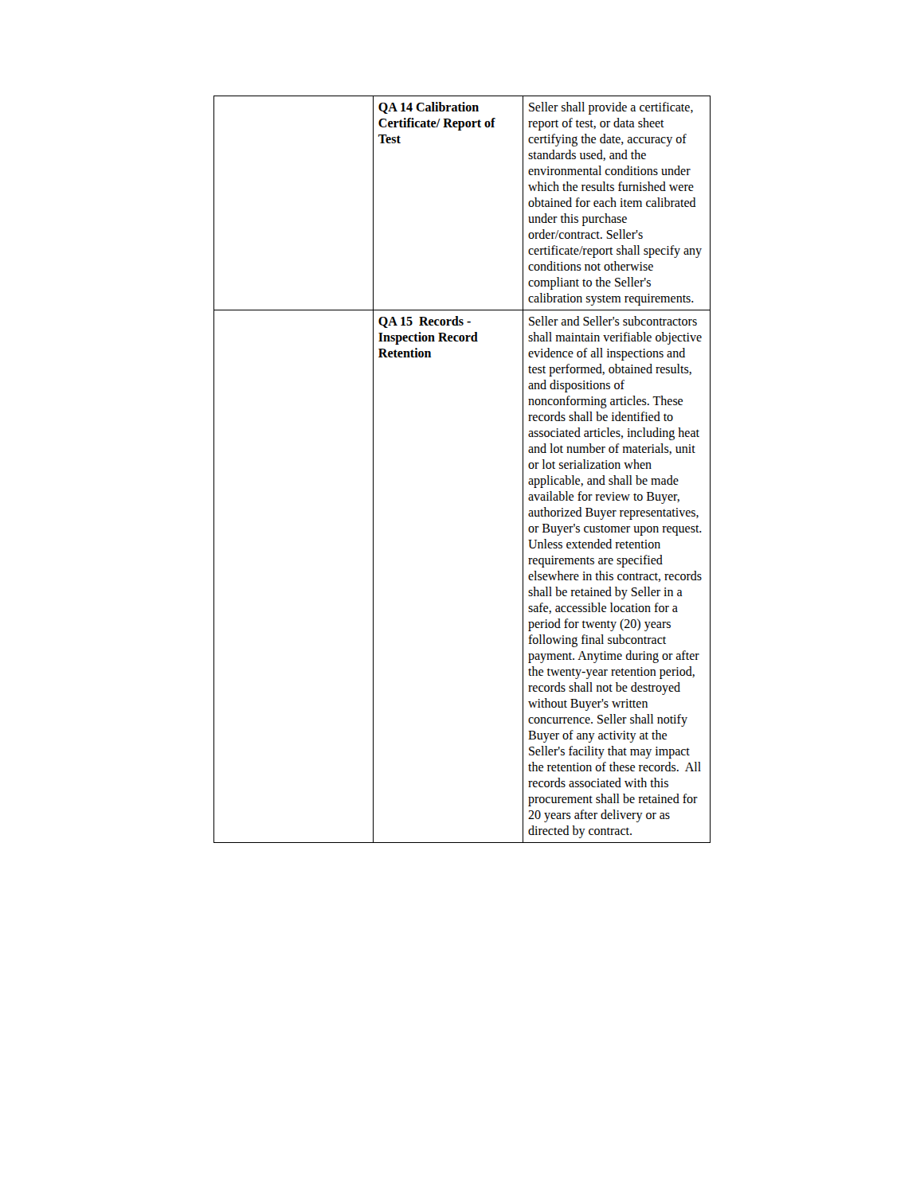| | QA 14 Calibration Certificate/ Report of Test | Seller shall provide a certificate, report of test, or data sheet certifying the date, accuracy of standards used, and the environmental conditions under which the results furnished were obtained for each item calibrated under this purchase order/contract. Seller's certificate/report shall specify any conditions not otherwise compliant to the Seller's calibration system requirements. |
| | QA 15 Records - Inspection Record Retention | Seller and Seller's subcontractors shall maintain verifiable objective evidence of all inspections and test performed, obtained results, and dispositions of nonconforming articles. These records shall be identified to associated articles, including heat and lot number of materials, unit or lot serialization when applicable, and shall be made available for review to Buyer, authorized Buyer representatives, or Buyer's customer upon request. Unless extended retention requirements are specified elsewhere in this contract, records shall be retained by Seller in a safe, accessible location for a period for twenty (20) years following final subcontract payment. Anytime during or after the twenty-year retention period, records shall not be destroyed without Buyer's written concurrence. Seller shall notify Buyer of any activity at the Seller's facility that may impact the retention of these records. All records associated with this procurement shall be retained for 20 years after delivery or as directed by contract. |